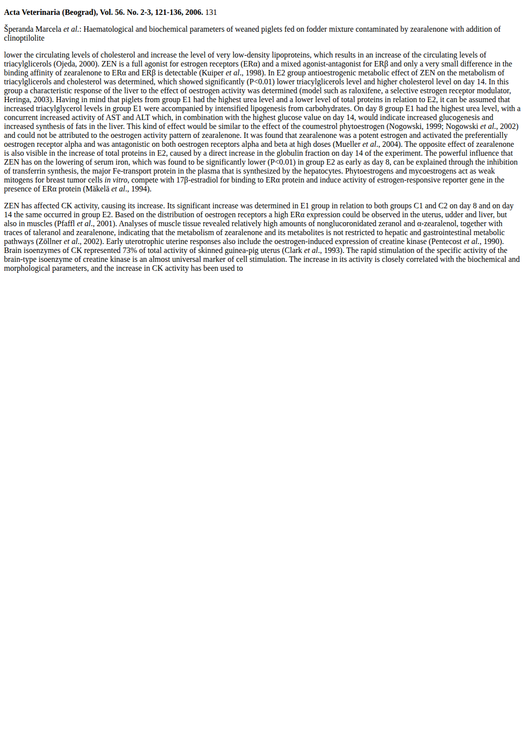Acta Veterinaria (Beograd), Vol. 56. No. 2-3, 121-136, 2006. 131
Šperanda Marcela et al.: Haematological and biochemical parameters of weaned piglets fed on fodder mixture contaminated by zearalenone with addition of clinoptilolite
lower the circulating levels of cholesterol and increase the level of very low-density lipoproteins, which results in an increase of the circulating levels of triacylglicerols (Ojeda, 2000). ZEN is a full agonist for estrogen receptors (ERα) and a mixed agonist-antagonist for ERβ and only a very small difference in the binding affinity of zearalenone to ERα and ERβ is detectable (Kuiper et al., 1998). In E2 group antioestrogenic metabolic effect of ZEN on the metabolism of triacylglicerols and cholesterol was determined, which showed significantly (P<0.01) lower triacylglicerols level and higher cholesterol level on day 14. In this group a characteristic response of the liver to the effect of oestrogen activity was determined (model such as raloxifene, a selective estrogen receptor modulator, Heringa, 2003). Having in mind that piglets from group E1 had the highest urea level and a lower level of total proteins in relation to E2, it can be assumed that increased triacylglycerol levels in group E1 were accompanied by intensified lipogenesis from carbohydrates. On day 8 group E1 had the highest urea level, with a concurrent increased activity of AST and ALT which, in combination with the highest glucose value on day 14, would indicate increased glucogenesis and increased synthesis of fats in the liver. This kind of effect would be similar to the effect of the coumestrol phytoestrogen (Nogowski, 1999; Nogowski et al., 2002) and could not be attributed to the oestrogen activity pattern of zearalenone. It was found that zearalenone was a potent estrogen and activated the preferentially oestrogen receptor alpha and was antagonistic on both oestrogen receptors alpha and beta at high doses (Mueller et al., 2004). The opposite effect of zearalenone is also visible in the increase of total proteins in E2, caused by a direct increase in the globulin fraction on day 14 of the experiment. The powerful influence that ZEN has on the lowering of serum iron, which was found to be significantly lower (P<0.01) in group E2 as early as day 8, can be explained through the inhibition of transferrin synthesis, the major Fe-transport protein in the plasma that is synthesized by the hepatocytes. Phytoestrogens and mycoestrogens act as weak mitogens for breast tumor cells in vitro, compete with 17β-estradiol for binding to ERα protein and induce activity of estrogen-responsive reporter gene in the presence of ERα protein (Mäkelä et al., 1994).
ZEN has affected CK activity, causing its increase. Its significant increase was determined in E1 group in relation to both groups C1 and C2 on day 8 and on day 14 the same occurred in group E2. Based on the distribution of oestrogen receptors a high ERα expression could be observed in the uterus, udder and liver, but also in muscles (Pfaffl et al., 2001). Analyses of muscle tissue revealed relatively high amounts of nonglucoronidated zeranol and α-zearalenol, together with traces of taleranol and zearalenone, indicating that the metabolism of zearalenone and its metabolites is not restricted to hepatic and gastrointestinal metabolic pathways (Zöllner et al., 2002). Early uterotrophic uterine responses also include the oestrogen-induced expression of creatine kinase (Pentecost et al., 1990). Brain isoenzymes of CK represented 73% of total activity of skinned guinea-pig uterus (Clark et al., 1993). The rapid stimulation of the specific activity of the brain-type isoenzyme of creatine kinase is an almost universal marker of cell stimulation. The increase in its activity is closely correlated with the biochemical and morphological parameters, and the increase in CK activity has been used to